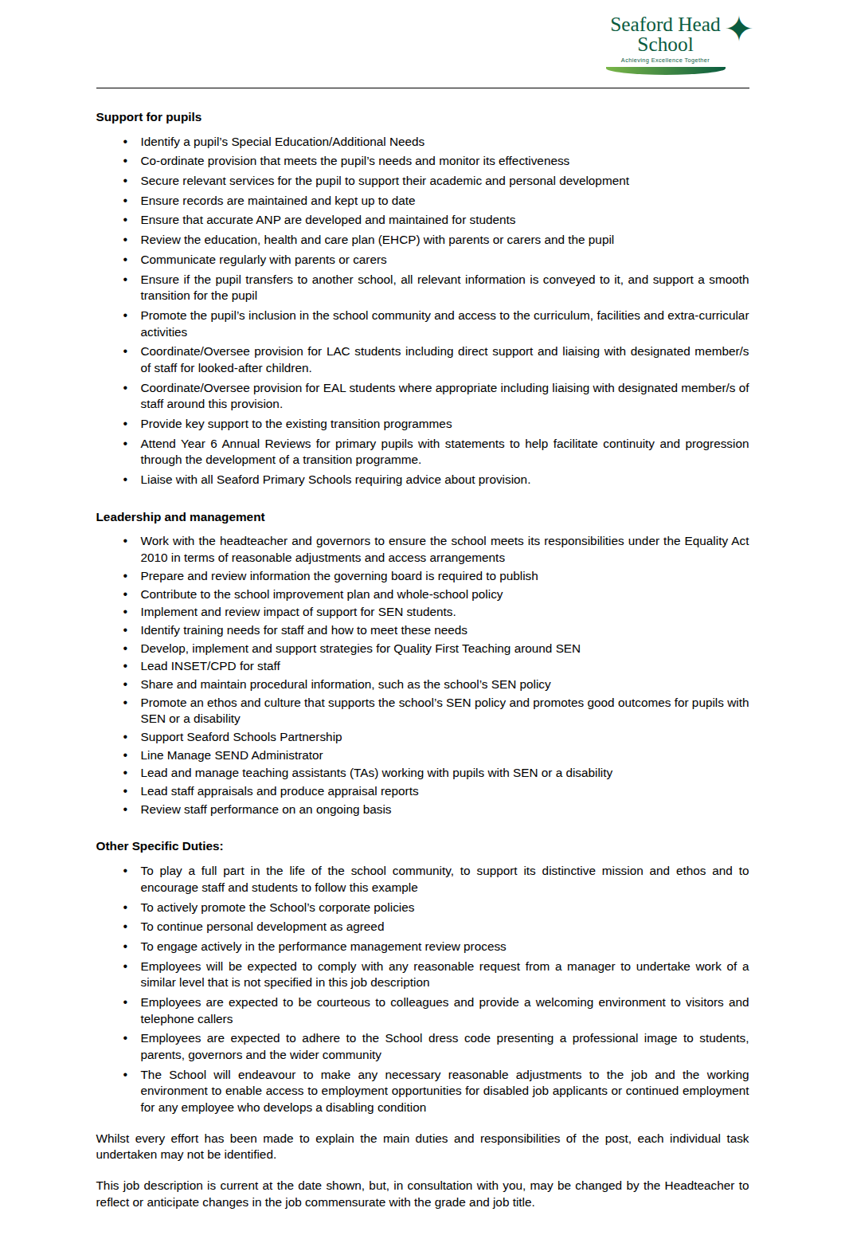✦
Seaford Head School
Achieving Excellence Together
Support for pupils
Identify a pupil’s Special Education/Additional Needs
Co-ordinate provision that meets the pupil’s needs and monitor its effectiveness
Secure relevant services for the pupil to support their academic and personal development
Ensure records are maintained and kept up to date
Ensure that accurate ANP are developed and maintained for students
Review the education, health and care plan (EHCP) with parents or carers and the pupil
Communicate regularly with parents or carers
Ensure if the pupil transfers to another school, all relevant information is conveyed to it, and support a smooth transition for the pupil
Promote the pupil’s inclusion in the school community and access to the curriculum, facilities and extra-curricular activities
Coordinate/Oversee provision for LAC students including direct support and liaising with designated member/s of staff for looked-after children.
Coordinate/Oversee provision for EAL students where appropriate including liaising with designated member/s of staff around this provision.
Provide key support to the existing transition programmes
Attend Year 6 Annual Reviews for primary pupils with statements to help facilitate continuity and progression through the development of a transition programme.
Liaise with all Seaford Primary Schools requiring advice about provision.
Leadership and management
Work with the headteacher and governors to ensure the school meets its responsibilities under the Equality Act 2010 in terms of reasonable adjustments and access arrangements
Prepare and review information the governing board is required to publish
Contribute to the school improvement plan and whole-school policy
Implement and review impact of support for SEN students.
Identify training needs for staff and how to meet these needs
Develop, implement and support strategies for Quality First Teaching around SEN
Lead INSET/CPD for staff
Share and maintain procedural information, such as the school’s SEN policy
Promote an ethos and culture that supports the school’s SEN policy and promotes good outcomes for pupils with SEN or a disability
Support Seaford Schools Partnership
Line Manage SEND Administrator
Lead and manage teaching assistants (TAs) working with pupils with SEN or a disability
Lead staff appraisals and produce appraisal reports
Review staff performance on an ongoing basis
Other Specific Duties:
To play a full part in the life of the school community, to support its distinctive mission and ethos and to encourage staff and students to follow this example
To actively promote the School’s corporate policies
To continue personal development as agreed
To engage actively in the performance management review process
Employees will be expected to comply with any reasonable request from a manager to undertake work of a similar level that is not specified in this job description
Employees are expected to be courteous to colleagues and provide a welcoming environment to visitors and telephone callers
Employees are expected to adhere to the School dress code presenting a professional image to students, parents, governors and the wider community
The School will endeavour to make any necessary reasonable adjustments to the job and the working environment to enable access to employment opportunities for disabled job applicants or continued employment for any employee who develops a disabling condition
Whilst every effort has been made to explain the main duties and responsibilities of the post, each individual task undertaken may not be identified.
This job description is current at the date shown, but, in consultation with you, may be changed by the Headteacher to reflect or anticipate changes in the job commensurate with the grade and job title.